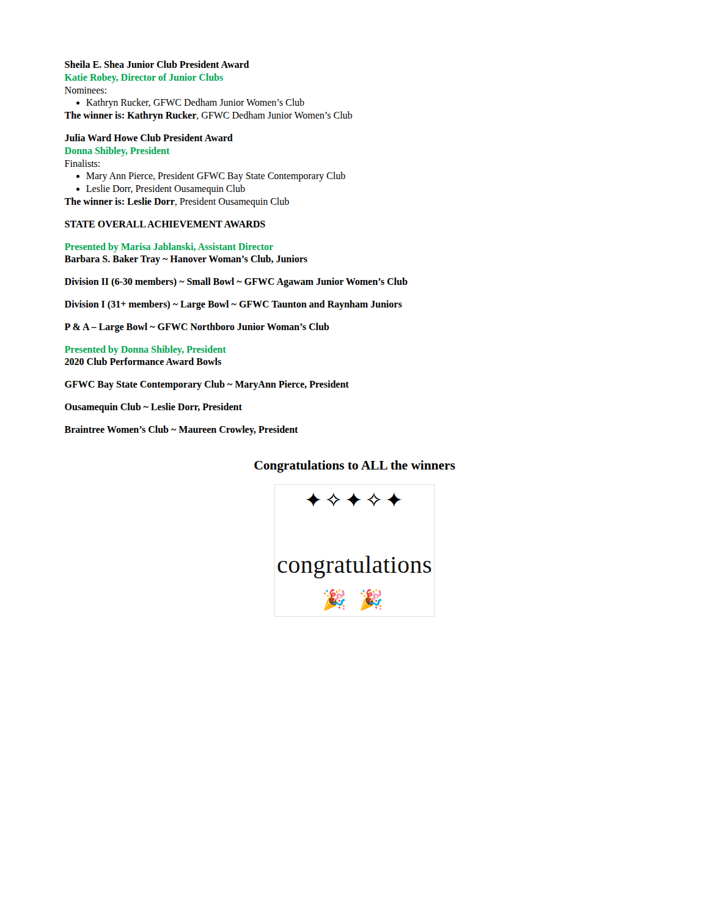Sheila E. Shea Junior Club President Award
Katie Robey, Director of Junior Clubs
Nominees:
Kathryn Rucker, GFWC Dedham Junior Women’s Club
The winner is: Kathryn Rucker, GFWC Dedham Junior Women’s Club
Julia Ward Howe Club President Award
Donna Shibley, President
Finalists:
Mary Ann Pierce, President GFWC Bay State Contemporary Club
Leslie Dorr, President Ousamequin Club
The winner is: Leslie Dorr, President Ousamequin Club
STATE OVERALL ACHIEVEMENT AWARDS
Presented by Marisa Jablanski, Assistant Director
Barbara S. Baker Tray ~ Hanover Woman’s Club, Juniors
Division II (6-30 members) ~ Small Bowl ~ GFWC Agawam Junior Women’s Club
Division I (31+ members) ~ Large Bowl ~ GFWC Taunton and Raynham Juniors
P & A – Large Bowl ~ GFWC Northboro Junior Woman’s Club
Presented by Donna Shibley, President
2020 Club Performance Award Bowls
GFWC Bay State Contemporary Club ~ MaryAnn Pierce, President
Ousamequin Club ~ Leslie Dorr, President
Braintree Women’s Club ~ Maureen Crowley, President
Congratulations to ALL the winners
✦✧✦✧✦
congratulations
🎉 🎉